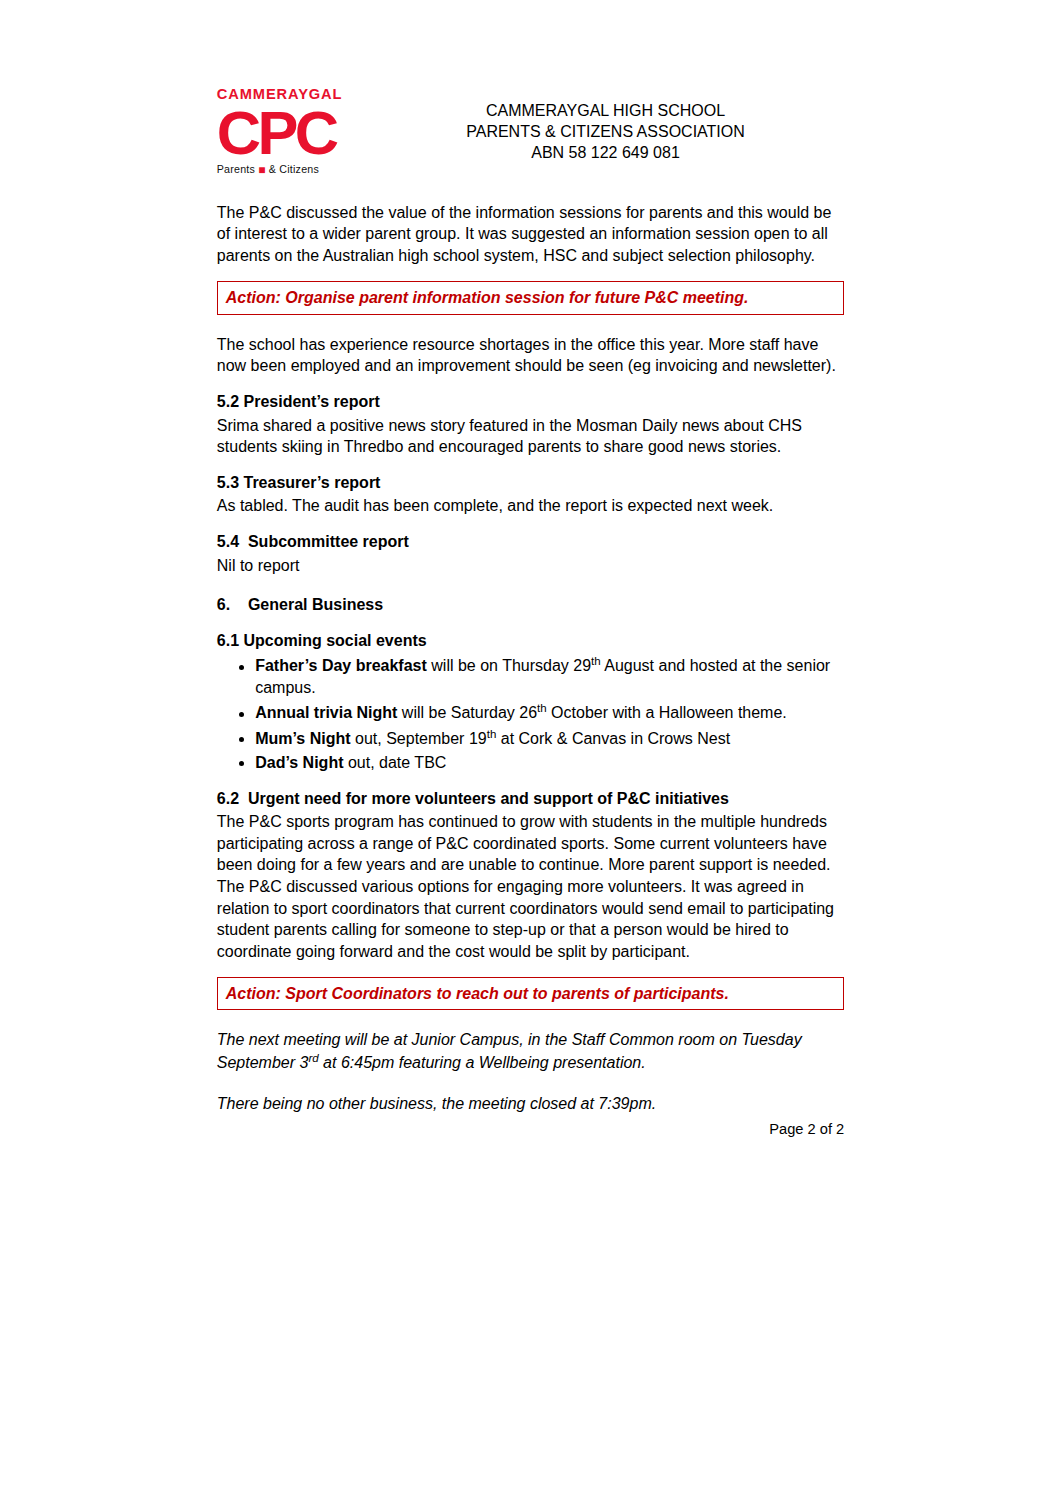CAMMERAYGAL
CPC
Parents ■ & Citizens
CAMMERAYGAL HIGH SCHOOL
PARENTS & CITIZENS ASSOCIATION
ABN 58 122 649 081
The P&C discussed the value of the information sessions for parents and this would be of interest to a wider parent group. It was suggested an information session open to all parents on the Australian high school system, HSC and subject selection philosophy.
Action: Organise parent information session for future P&C meeting.
The school has experience resource shortages in the office this year. More staff have now been employed and an improvement should be seen (eg invoicing and newsletter).
5.2 President’s report
Srima shared a positive news story featured in the Mosman Daily news about CHS students skiing in Thredbo and encouraged parents to share good news stories.
5.3 Treasurer’s report
As tabled. The audit has been complete, and the report is expected next week.
5.4 Subcommittee report
Nil to report
6. General Business
6.1 Upcoming social events
Father’s Day breakfast will be on Thursday 29th August and hosted at the senior campus.
Annual trivia Night will be Saturday 26th October with a Halloween theme.
Mum’s Night out, September 19th at Cork & Canvas in Crows Nest
Dad’s Night out, date TBC
6.2 Urgent need for more volunteers and support of P&C initiatives
The P&C sports program has continued to grow with students in the multiple hundreds participating across a range of P&C coordinated sports. Some current volunteers have been doing for a few years and are unable to continue. More parent support is needed. The P&C discussed various options for engaging more volunteers. It was agreed in relation to sport coordinators that current coordinators would send email to participating student parents calling for someone to step-up or that a person would be hired to coordinate going forward and the cost would be split by participant.
Action: Sport Coordinators to reach out to parents of participants.
The next meeting will be at Junior Campus, in the Staff Common room on Tuesday September 3rd at 6:45pm featuring a Wellbeing presentation.
There being no other business, the meeting closed at 7:39pm.
Page 2 of 2